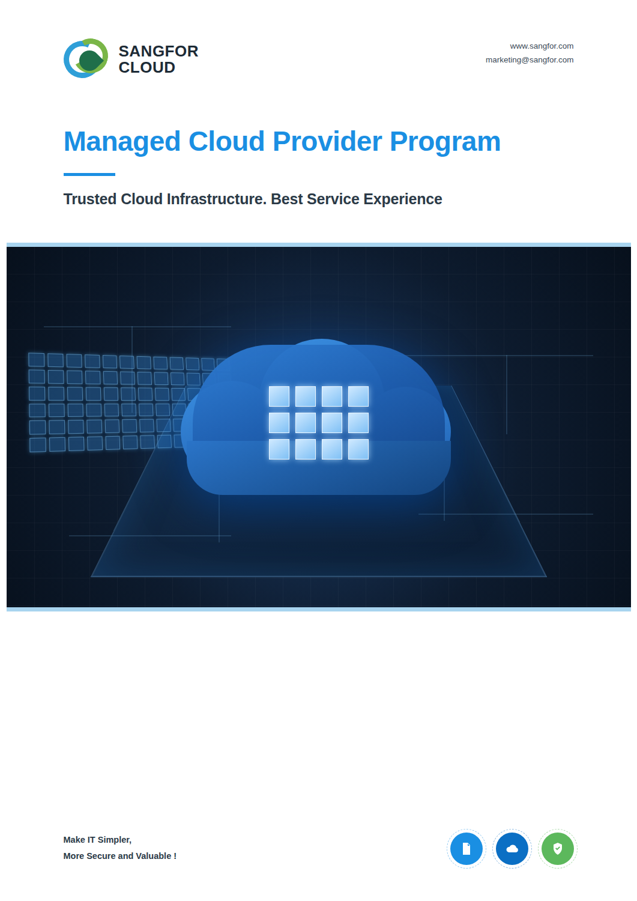SANGFOR CLOUD
www.sangfor.com
marketing@sangfor.com
Managed Cloud Provider Program
Trusted Cloud Infrastructure. Best Service Experience
Make IT Simpler,
More Secure and Valuable !